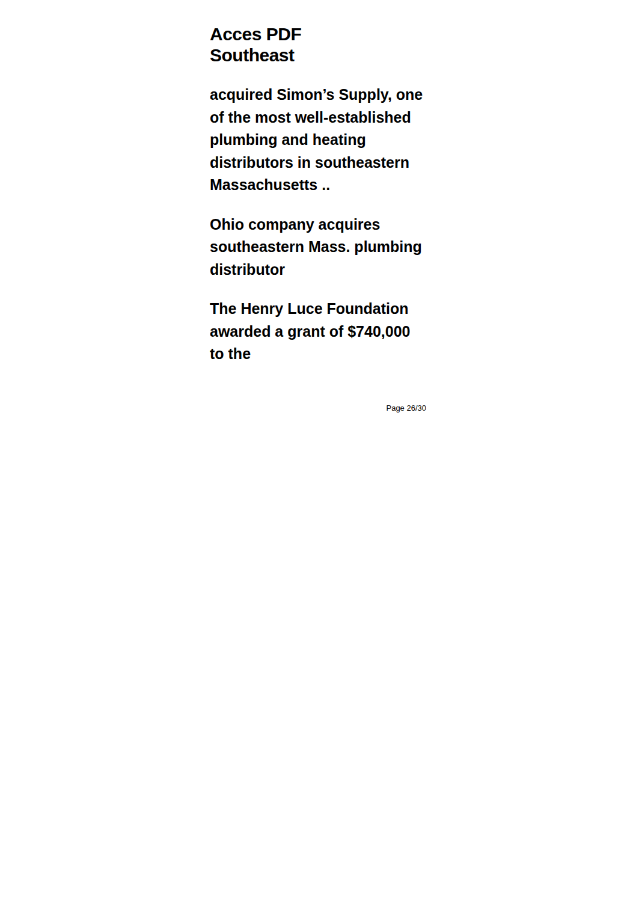Acces PDF Southeast
acquired Simon’s Supply, one of the most well-established plumbing and heating distributors in southeastern Massachusetts ..
Ohio company acquires southeastern Mass. plumbing distributor
The Henry Luce Foundation awarded a grant of $740,000 to the
Page 26/30